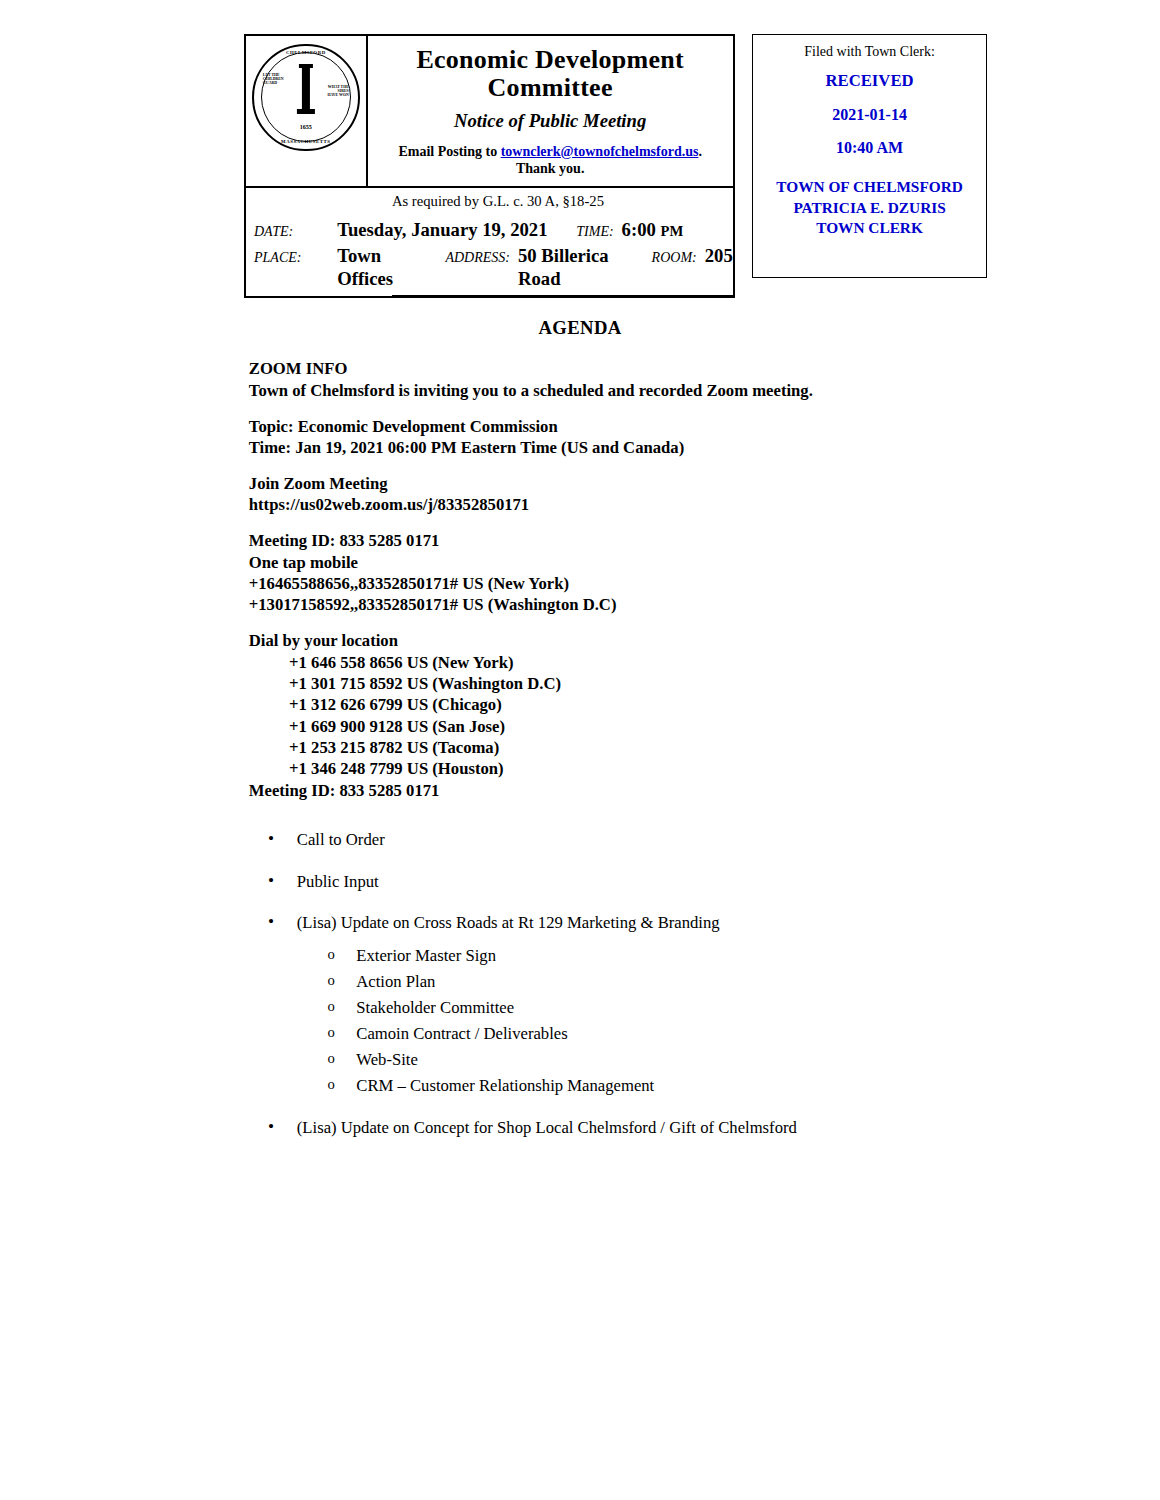Chelmsford
Massachusetts
LET THE
CHILDREN
GUARD WHAT THE
SIRES
HAVE WON
1655
Economic Development Committee
Notice of Public Meeting
Email Posting to townclerk@townofchelmsford.us. Thank you.
As required by G.L. c. 30 A, §18-25
DATE:
Tuesday, January 19, 2021
TIME:
6:00 PM
PLACE:
Town Offices
ADDRESS:
50 Billerica Road
ROOM:
205
Filed with Town Clerk:
RECEIVED
2021-01-14
10:40 AM
TOWN OF CHELMSFORD
PATRICIA E. DZURIS
TOWN CLERK
AGENDA
ZOOM INFO
Town of Chelmsford is inviting you to a scheduled and recorded Zoom meeting.
Topic: Economic Development Commission
Time: Jan 19, 2021 06:00 PM Eastern Time (US and Canada)
Join Zoom Meeting
https://us02web.zoom.us/j/83352850171
Meeting ID: 833 5285 0171
One tap mobile
+16465588656,,83352850171# US (New York)
+13017158592,,83352850171# US (Washington D.C)
Dial by your location
+1 646 558 8656 US (New York)
+1 301 715 8592 US (Washington D.C)
+1 312 626 6799 US (Chicago)
+1 669 900 9128 US (San Jose)
+1 253 215 8782 US (Tacoma)
+1 346 248 7799 US (Houston)
Meeting ID: 833 5285 0171
Call to Order
Public Input
(Lisa) Update on Cross Roads at Rt 129 Marketing & Branding
Exterior Master Sign
Action Plan
Stakeholder Committee
Camoin Contract / Deliverables
Web-Site
CRM – Customer Relationship Management
(Lisa) Update on Concept for Shop Local Chelmsford / Gift of Chelmsford